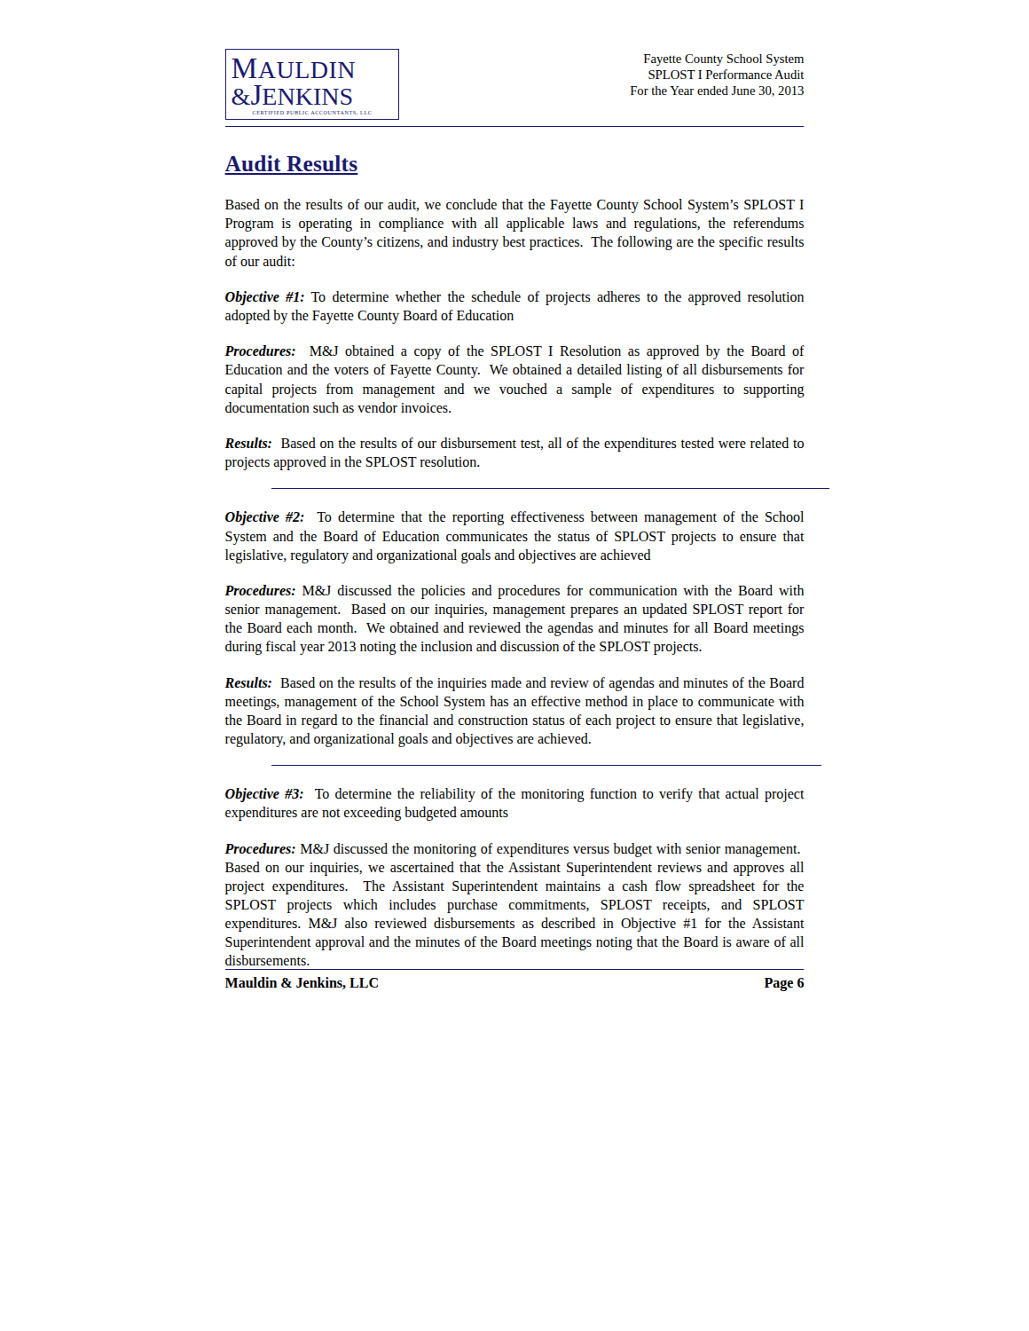MAULDIN
&JENKINS
CERTIFIED PUBLIC ACCOUNTANTS, LLC
Fayette County School System
SPLOST I Performance Audit
For the Year ended June 30, 2013
Audit Results
Based on the results of our audit, we conclude that the Fayette County School System’s SPLOST I Program is operating in compliance with all applicable laws and regulations, the referendums approved by the County’s citizens, and industry best practices. The following are the specific results of our audit:
Objective #1: To determine whether the schedule of projects adheres to the approved resolution adopted by the Fayette County Board of Education
Procedures: M&J obtained a copy of the SPLOST I Resolution as approved by the Board of Education and the voters of Fayette County. We obtained a detailed listing of all disbursements for capital projects from management and we vouched a sample of expenditures to supporting documentation such as vendor invoices.
Results: Based on the results of our disbursement test, all of the expenditures tested were related to projects approved in the SPLOST resolution.
Objective #2: To determine that the reporting effectiveness between management of the School System and the Board of Education communicates the status of SPLOST projects to ensure that legislative, regulatory and organizational goals and objectives are achieved
Procedures: M&J discussed the policies and procedures for communication with the Board with senior management. Based on our inquiries, management prepares an updated SPLOST report for the Board each month. We obtained and reviewed the agendas and minutes for all Board meetings during fiscal year 2013 noting the inclusion and discussion of the SPLOST projects.
Results: Based on the results of the inquiries made and review of agendas and minutes of the Board meetings, management of the School System has an effective method in place to communicate with the Board in regard to the financial and construction status of each project to ensure that legislative, regulatory, and organizational goals and objectives are achieved.
Objective #3: To determine the reliability of the monitoring function to verify that actual project expenditures are not exceeding budgeted amounts
Procedures: M&J discussed the monitoring of expenditures versus budget with senior management. Based on our inquiries, we ascertained that the Assistant Superintendent reviews and approves all project expenditures. The Assistant Superintendent maintains a cash flow spreadsheet for the SPLOST projects which includes purchase commitments, SPLOST receipts, and SPLOST expenditures. M&J also reviewed disbursements as described in Objective #1 for the Assistant Superintendent approval and the minutes of the Board meetings noting that the Board is aware of all disbursements.
Mauldin & Jenkins, LLC Page 6